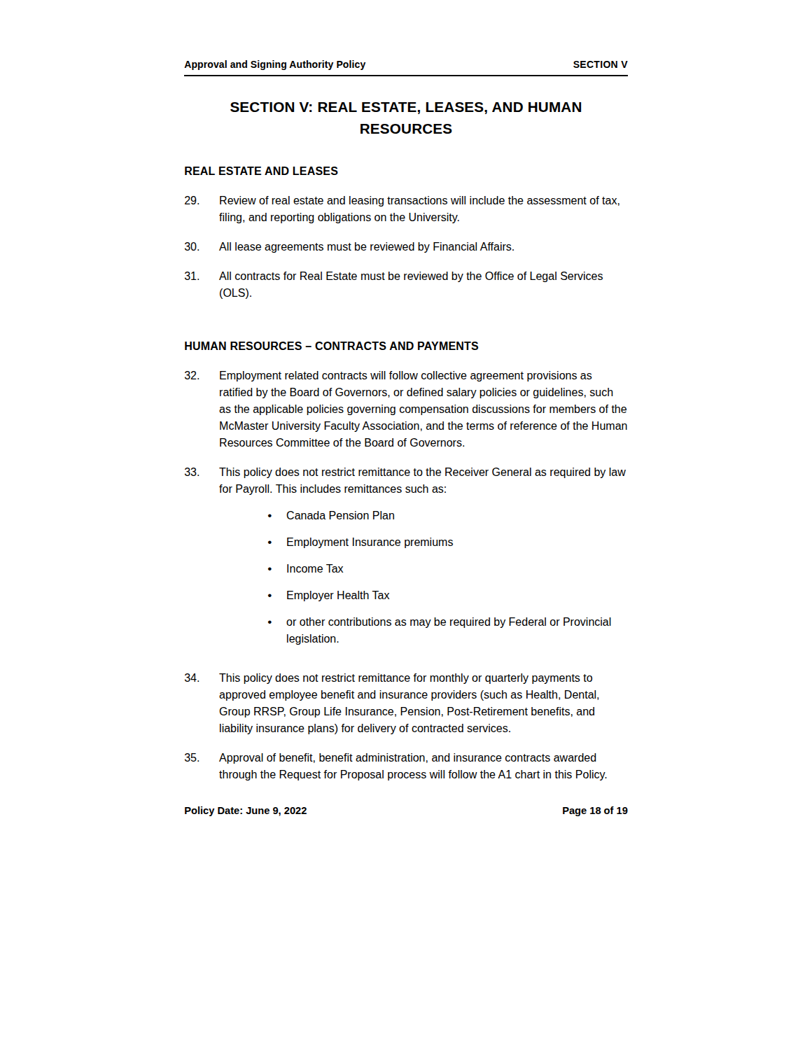Approval and Signing Authority Policy
SECTION V
SECTION V: REAL ESTATE, LEASES, AND HUMAN RESOURCES
REAL ESTATE AND LEASES
29. Review of real estate and leasing transactions will include the assessment of tax, filing, and reporting obligations on the University.
30. All lease agreements must be reviewed by Financial Affairs.
31. All contracts for Real Estate must be reviewed by the Office of Legal Services (OLS).
HUMAN RESOURCES – CONTRACTS AND PAYMENTS
32. Employment related contracts will follow collective agreement provisions as ratified by the Board of Governors, or defined salary policies or guidelines, such as the applicable policies governing compensation discussions for members of the McMaster University Faculty Association, and the terms of reference of the Human Resources Committee of the Board of Governors.
33. This policy does not restrict remittance to the Receiver General as required by law for Payroll. This includes remittances such as:
Canada Pension Plan
Employment Insurance premiums
Income Tax
Employer Health Tax
or other contributions as may be required by Federal or Provincial legislation.
34. This policy does not restrict remittance for monthly or quarterly payments to approved employee benefit and insurance providers (such as Health, Dental, Group RRSP, Group Life Insurance, Pension, Post-Retirement benefits, and liability insurance plans) for delivery of contracted services.
35. Approval of benefit, benefit administration, and insurance contracts awarded through the Request for Proposal process will follow the A1 chart in this Policy.
Policy Date: June 9, 2022
Page 18 of 19